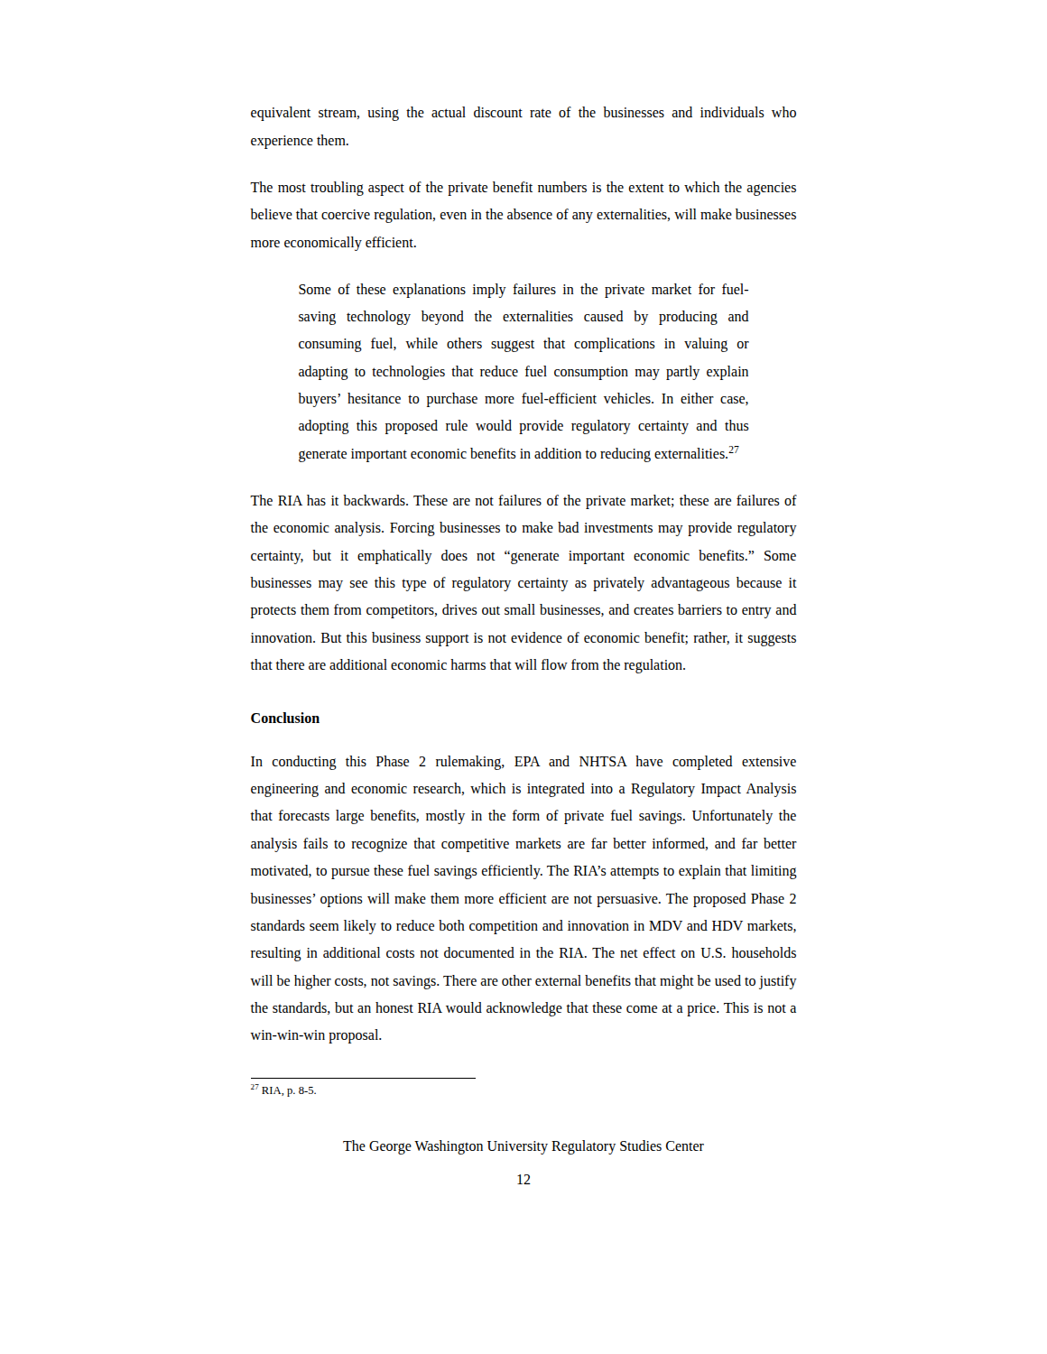equivalent stream, using the actual discount rate of the businesses and individuals who experience them.
The most troubling aspect of the private benefit numbers is the extent to which the agencies believe that coercive regulation, even in the absence of any externalities, will make businesses more economically efficient.
Some of these explanations imply failures in the private market for fuel-saving technology beyond the externalities caused by producing and consuming fuel, while others suggest that complications in valuing or adapting to technologies that reduce fuel consumption may partly explain buyers’ hesitance to purchase more fuel-efficient vehicles. In either case, adopting this proposed rule would provide regulatory certainty and thus generate important economic benefits in addition to reducing externalities.27
The RIA has it backwards. These are not failures of the private market; these are failures of the economic analysis. Forcing businesses to make bad investments may provide regulatory certainty, but it emphatically does not “generate important economic benefits.” Some businesses may see this type of regulatory certainty as privately advantageous because it protects them from competitors, drives out small businesses, and creates barriers to entry and innovation. But this business support is not evidence of economic benefit; rather, it suggests that there are additional economic harms that will flow from the regulation.
Conclusion
In conducting this Phase 2 rulemaking, EPA and NHTSA have completed extensive engineering and economic research, which is integrated into a Regulatory Impact Analysis that forecasts large benefits, mostly in the form of private fuel savings. Unfortunately the analysis fails to recognize that competitive markets are far better informed, and far better motivated, to pursue these fuel savings efficiently. The RIA’s attempts to explain that limiting businesses’ options will make them more efficient are not persuasive. The proposed Phase 2 standards seem likely to reduce both competition and innovation in MDV and HDV markets, resulting in additional costs not documented in the RIA. The net effect on U.S. households will be higher costs, not savings. There are other external benefits that might be used to justify the standards, but an honest RIA would acknowledge that these come at a price. This is not a win-win-win proposal.
27 RIA, p. 8-5.
The George Washington University Regulatory Studies Center
12